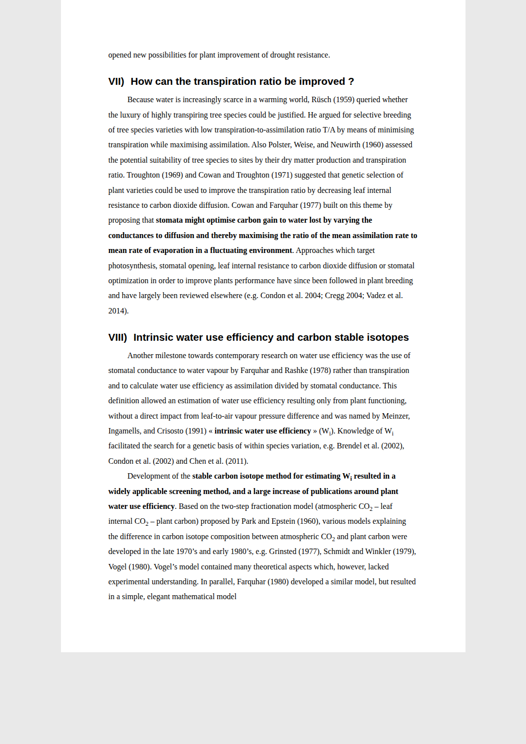opened new possibilities for plant improvement of drought resistance.
VII) How can the transpiration ratio be improved ?
Because water is increasingly scarce in a warming world, Rüsch (1959) queried whether the luxury of highly transpiring tree species could be justified. He argued for selective breeding of tree species varieties with low transpiration-to-assimilation ratio T/A by means of minimising transpiration while maximising assimilation. Also Polster, Weise, and Neuwirth (1960) assessed the potential suitability of tree species to sites by their dry matter production and transpiration ratio. Troughton (1969) and Cowan and Troughton (1971) suggested that genetic selection of plant varieties could be used to improve the transpiration ratio by decreasing leaf internal resistance to carbon dioxide diffusion. Cowan and Farquhar (1977) built on this theme by proposing that stomata might optimise carbon gain to water lost by varying the conductances to diffusion and thereby maximising the ratio of the mean assimilation rate to mean rate of evaporation in a fluctuating environment. Approaches which target photosynthesis, stomatal opening, leaf internal resistance to carbon dioxide diffusion or stomatal optimization in order to improve plants performance have since been followed in plant breeding and have largely been reviewed elsewhere (e.g. Condon et al. 2004; Cregg 2004; Vadez et al. 2014).
VIII) Intrinsic water use efficiency and carbon stable isotopes
Another milestone towards contemporary research on water use efficiency was the use of stomatal conductance to water vapour by Farquhar and Rashke (1978) rather than transpiration and to calculate water use efficiency as assimilation divided by stomatal conductance. This definition allowed an estimation of water use efficiency resulting only from plant functioning, without a direct impact from leaf-to-air vapour pressure difference and was named by Meinzer, Ingamells, and Crisosto (1991) « intrinsic water use efficiency » (Wi). Knowledge of Wi facilitated the search for a genetic basis of within species variation, e.g. Brendel et al. (2002), Condon et al. (2002) and Chen et al. (2011).
Development of the stable carbon isotope method for estimating Wi resulted in a widely applicable screening method, and a large increase of publications around plant water use efficiency. Based on the two-step fractionation model (atmospheric CO2 – leaf internal CO2 – plant carbon) proposed by Park and Epstein (1960), various models explaining the difference in carbon isotope composition between atmospheric CO2 and plant carbon were developed in the late 1970’s and early 1980’s, e.g. Grinsted (1977), Schmidt and Winkler (1979), Vogel (1980). Vogel’s model contained many theoretical aspects which, however, lacked experimental understanding. In parallel, Farquhar (1980) developed a similar model, but resulted in a simple, elegant mathematical model